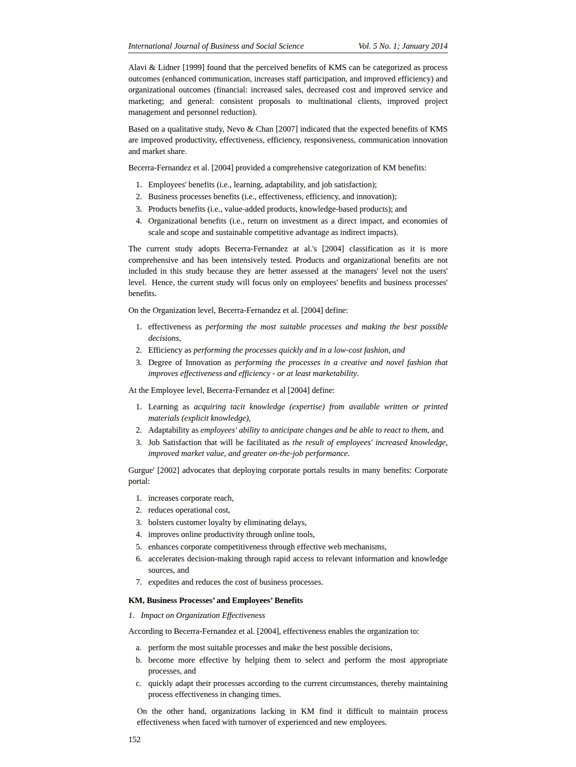International Journal of Business and Social Science Vol. 5 No. 1; January 2014
Alavi & Lidner [1999] found that the perceived benefits of KMS can be categorized as process outcomes (enhanced communication, increases staff participation, and improved efficiency) and organizational outcomes (financial: increased sales, decreased cost and improved service and marketing; and general: consistent proposals to multinational clients, improved project management and personnel reduction).
Based on a qualitative study, Nevo & Chan [2007] indicated that the expected benefits of KMS are improved productivity, effectiveness, efficiency, responsiveness, communication innovation and market share.
Becerra-Fernandez et al. [2004] provided a comprehensive categorization of KM benefits:
Employees' benefits (i.e., learning, adaptability, and job satisfaction);
Business processes benefits (i.e., effectiveness, efficiency, and innovation);
Products benefits (i.e., value-added products, knowledge-based products); and
Organizational benefits (i.e., return on investment as a direct impact, and economies of scale and scope and sustainable competitive advantage as indirect impacts).
The current study adopts Becerra-Fernandez at al.'s [2004] classification as it is more comprehensive and has been intensively tested. Products and organizational benefits are not included in this study because they are better assessed at the managers' level not the users' level. Hence, the current study will focus only on employees' benefits and business processes' benefits.
On the Organization level, Becerra-Fernandez et al. [2004] define:
effectiveness as performing the most suitable processes and making the best possible decisions,
Efficiency as performing the processes quickly and in a low-cost fashion, and
Degree of Innovation as performing the processes in a creative and novel fashion that improves effectiveness and efficiency - or at least marketability.
At the Employee level, Becerra-Fernandez et al [2004] define:
Learning as acquiring tacit knowledge (expertise) from available written or printed materials (explicit knowledge),
Adaptability as employees' ability to anticipate changes and be able to react to them, and
Job Satisfaction that will be facilitated as the result of employees' increased knowledge, improved market value, and greater on-the-job performance.
Gurgue' [2002] advocates that deploying corporate portals results in many benefits: Corporate portal:
increases corporate reach,
reduces operational cost,
bolsters customer loyalty by eliminating delays,
improves online productivity through online tools,
enhances corporate competitiveness through effective web mechanisms,
accelerates decision-making through rapid access to relevant information and knowledge sources, and
expedites and reduces the cost of business processes.
KM, Business Processes’ and Employees’ Benefits
1. Impact on Organization Effectiveness
According to Becerra-Fernandez et al. [2004], effectiveness enables the organization to:
perform the most suitable processes and make the best possible decisions,
become more effective by helping them to select and perform the most appropriate processes, and
quickly adapt their processes according to the current circumstances, thereby maintaining process effectiveness in changing times.
On the other hand, organizations lacking in KM find it difficult to maintain process effectiveness when faced with turnover of experienced and new employees.
152